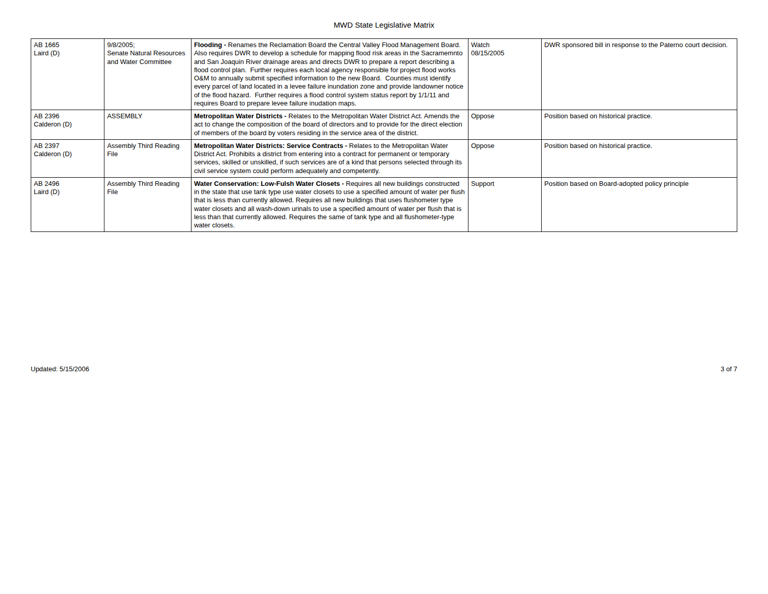MWD State Legislative Matrix
| AB 1665 Laird (D) | 9/8/2005; Senate Natural Resources and Water Committee | Flooding - Renames the Reclamation Board the Central Valley Flood Management Board. Also requires DWR to develop a schedule for mapping flood risk areas in the Sacramemnto and San Joaquin River drainage areas and directs DWR to prepare a report describing a flood control plan. Further requires each local agency responsible for project flood works O&M to annually submit specified information to the new Board. Counties must identify every parcel of land located in a levee failure inundation zone and provide landowner notice of the flood hazard. Further requires a flood control system status report by 1/1/11 and requires Board to prepare levee failure inudation maps. | Watch 08/15/2005 | DWR sponsored bill in response to the Paterno court decision. |
| AB 2396 Calderon (D) | ASSEMBLY | Metropolitan Water Districts - Relates to the Metropolitan Water District Act. Amends the act to change the composition of the board of directors and to provide for the direct election of members of the board by voters residing in the service area of the district. | Oppose | Position based on historical practice. |
| AB 2397 Calderon (D) | Assembly Third Reading File | Metropolitan Water Districts: Service Contracts - Relates to the Metropolitan Water District Act. Prohibits a district from entering into a contract for permanent or temporary services, skilled or unskilled, if such services are of a kind that persons selected through its civil service system could perform adequately and competently. | Oppose | Position based on historical practice. |
| AB 2496 Laird (D) | Assembly Third Reading File | Water Conservation: Low-Fulsh Water Closets - Requires all new buildings constructed in the state that use tank type use water closets to use a specified amount of water per flush that is less than currently allowed. Requires all new buildings that uses flushometer type water closets and all wash-down urinals to use a specified amount of water per flush that is less than that currently allowed. Requires the same of tank type and all flushometer-type water closets. | Support | Position based on Board-adopted policy principle |
Updated: 5/15/2006 3 of 7